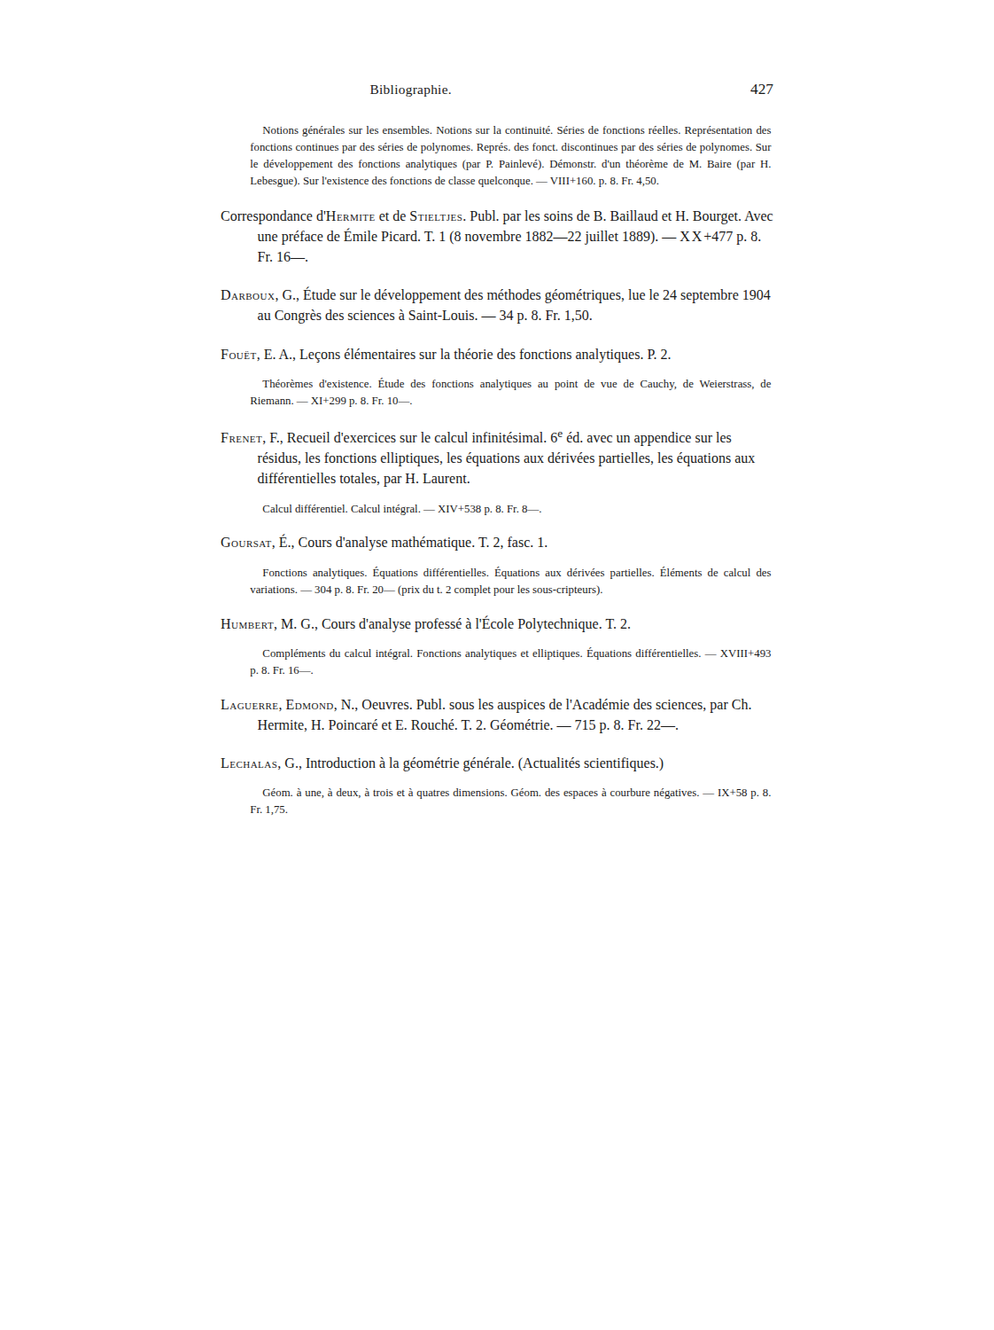Bibliographie. 427
Notions générales sur les ensembles. Notions sur la continuité. Séries de fonctions réelles. Représentation des fonctions continues par des séries de polynomes. Représ. des fonct. discontinues par des séries de polynomes. Sur le développement des fonctions analytiques (par P. Painlevé). Démonstr. d'un théorème de M. Baire (par H. Lebesgue). Sur l'existence des fonctions de classe quelconque. — VIII+160. p. 8. Fr. 4,50.
Correspondance d'Hermite et de Stieltjes. Publ. par les soins de B. Baillaud et H. Bourget. Avec une préface de Émile Picard. T. 1 (8 novembre 1882—22 juillet 1889). — XX+477 p. 8. Fr. 16—.
Darboux, G., Étude sur le développement des méthodes géométriques, lue le 24 septembre 1904 au Congrès des sciences à Saint-Louis. — 34 p. 8. Fr. 1,50.
Fouët, E. A., Leçons élémentaires sur la théorie des fonctions analytiques. P. 2.
Théorèmes d'existence. Étude des fonctions analytiques au point de vue de Cauchy, de Weierstrass, de Riemann. — XI+299 p. 8. Fr. 10—.
Frenet, F., Recueil d'exercices sur le calcul infinitésimal. 6e éd. avec un appendice sur les résidus, les fonctions elliptiques, les équations aux dérivées partielles, les équations aux différentielles totales, par H. Laurent.
Calcul différentiel. Calcul intégral. — XIV+538 p. 8. Fr. 8—.
Goursat, É., Cours d'analyse mathématique. T. 2, fasc. 1.
Fonctions analytiques. Équations différentielles. Équations aux dérivées partielles. Éléments de calcul des variations. — 304 p. 8. Fr. 20— (prix du t. 2 complet pour les sous-cripteurs).
Humbert, M. G., Cours d'analyse professé à l'École Polytechnique. T. 2.
Compléments du calcul intégral. Fonctions analytiques et elliptiques. Équations différentielles. — XVIII+493 p. 8. Fr. 16—.
Laguerre, Edmond, N., Oeuvres. Publ. sous les auspices de l'Académie des sciences, par Ch. Hermite, H. Poincaré et E. Rouché. T. 2. Géométrie. — 715 p. 8. Fr. 22—.
Lechalas, G., Introduction à la géométrie générale. (Actualités scientifiques.)
Géom. à une, à deux, à trois et à quatres dimensions. Géom. des espaces à courbure négatives. — IX+58 p. 8. Fr. 1,75.